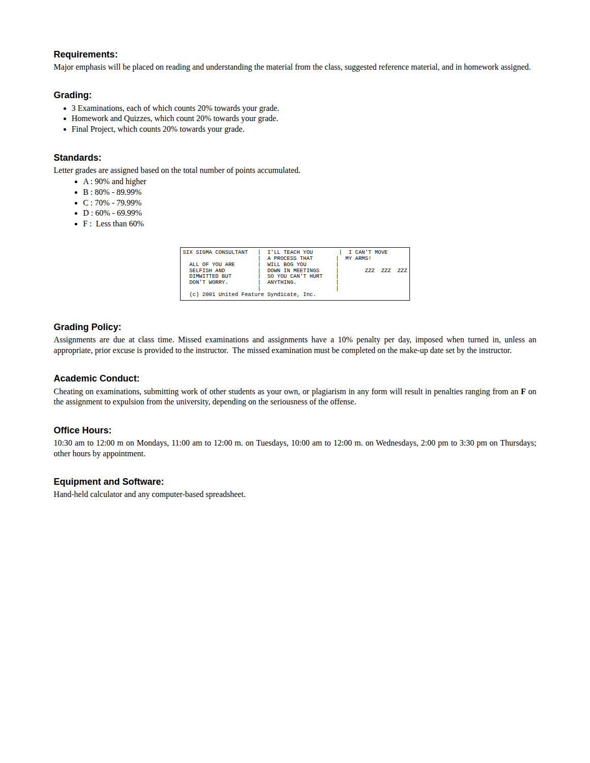Requirements:
Major emphasis will be placed on reading and understanding the material from the class, suggested reference material, and in homework assigned.
Grading:
3 Examinations, each of which counts 20% towards your grade.
Homework and Quizzes, which count 20% towards your grade.
Final Project, which counts 20% towards your grade.
Standards:
Letter grades are assigned based on the total number of points accumulated.
A : 90% and higher
B : 80% - 89.99%
C : 70% - 79.99%
D : 60% - 69.99%
F : Less than 60%
SIX SIGMA CONSULTANT | I'LL TEACH YOU | I CAN'T MOVE | A PROCESS THAT | MY ARMS! ALL OF YOU ARE | WILL BOG YOU | SELFISH AND | DOWN IN MEETINGS | ZZZ ZZZ ZZZ DIMWITTED BUT | SO YOU CAN'T HURT | DON'T WORRY. | ANYTHING. | | | (c) 2001 United Feature Syndicate, Inc.
Grading Policy:
Assignments are due at class time. Missed examinations and assignments have a 10% penalty per day, imposed when turned in, unless an appropriate, prior excuse is provided to the instructor. The missed examination must be completed on the make-up date set by the instructor.
Academic Conduct:
Cheating on examinations, submitting work of other students as your own, or plagiarism in any form will result in penalties ranging from an F on the assignment to expulsion from the university, depending on the seriousness of the offense.
Office Hours:
10:30 am to 12:00 m on Mondays, 11:00 am to 12:00 m. on Tuesdays, 10:00 am to 12:00 m. on Wednesdays, 2:00 pm to 3:30 pm on Thursdays; other hours by appointment.
Equipment and Software:
Hand-held calculator and any computer-based spreadsheet.